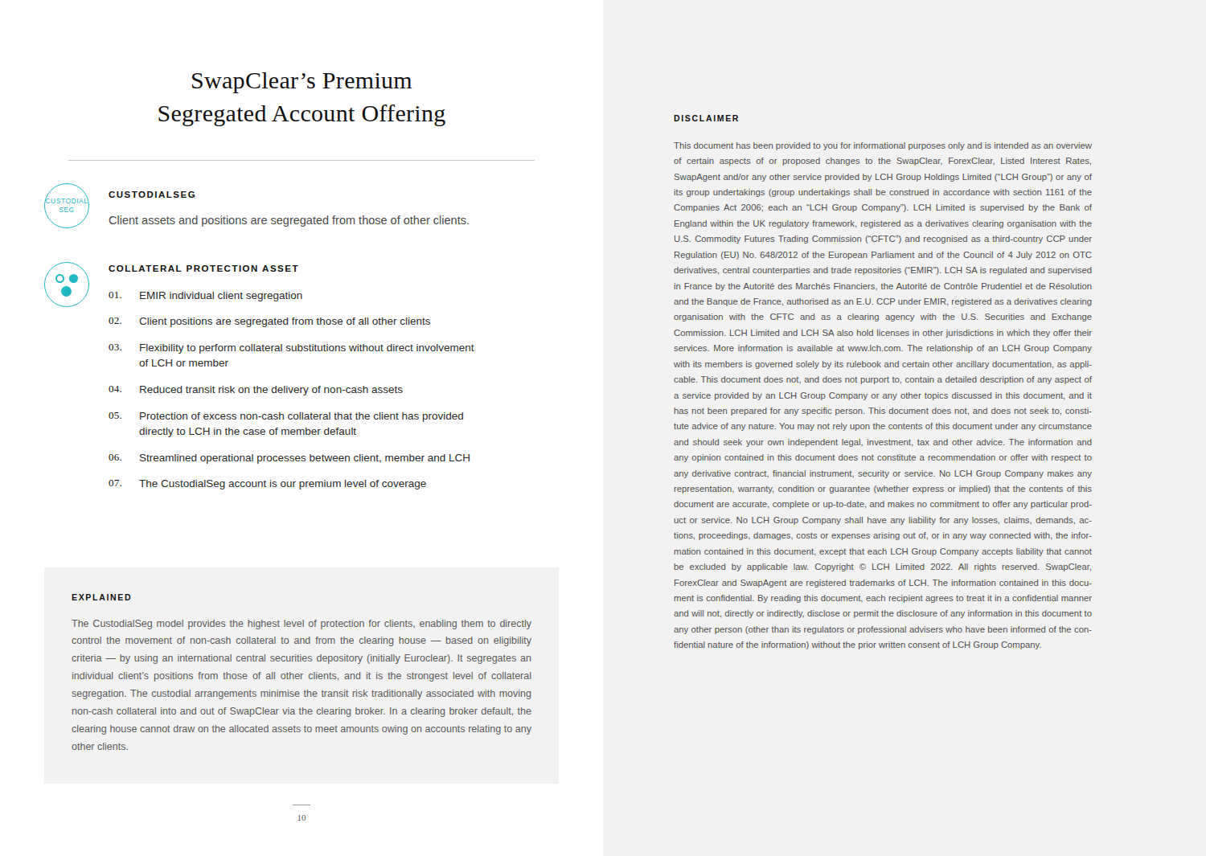SwapClear’s Premium
Segregated Account Offering
Custodial
Seg
CustodialSeg
Client assets and positions are segregated from those of other clients.
Collateral Protection Asset
01. EMIR individual client segregation
02. Client positions are segregated from those of all other clients
03. Flexibility to perform collateral substitutions without direct involvement of LCH or member
04. Reduced transit risk on the delivery of non-cash assets
05. Protection of excess non-cash collateral that the client has provided directly to LCH in the case of member default
06. Streamlined operational processes between client, member and LCH
07. The CustodialSeg account is our premium level of coverage
Explained
The CustodialSeg model provides the highest level of protection for clients, enabling them to directly control the movement of non-cash collateral to and from the clearing house — based on eligibility criteria — by using an international central securities depository (initially Euroclear). It segregates an individual client’s positions from those of all other clients, and it is the strongest level of collateral segregation. The custodial arrangements minimise the transit risk traditionally associated with moving non-cash collateral into and out of SwapClear via the clearing broker. In a clearing broker default, the clearing house cannot draw on the allocated assets to meet amounts owing on accounts relating to any other clients.
10
Disclaimer
This document has been provided to you for informational purposes only and is intended as an overview of certain aspects of or proposed changes to the SwapClear, ForexClear, Listed Interest Rates, SwapAgent and/or any other service provided by LCH Group Holdings Limited (“LCH Group”) or any of its group undertakings (group undertakings shall be construed in accordance with section 1161 of the Companies Act 2006; each an “LCH Group Company”). LCH Limited is supervised by the Bank of England within the UK regulatory framework, registered as a derivatives clearing organisation with the U.S. Commodity Futures Trading Commission (“CFTC”) and recognised as a third-country CCP under Regulation (EU) No. 648/2012 of the European Parliament and of the Council of 4 July 2012 on OTC derivatives, central counterparties and trade repositories (“EMIR”). LCH SA is regulated and supervised in France by the Autorité des Marchés Financiers, the Autorité de Contrôle Prudentiel et de Résolution and the Banque de France, authorised as an E.U. CCP under EMIR, registered as a derivatives clearing organisation with the CFTC and as a clearing agency with the U.S. Securities and Exchange Commission. LCH Limited and LCH SA also hold licenses in other jurisdictions in which they offer their services. More information is available at www.lch.com. The relationship of an LCH Group Company with its members is governed solely by its rulebook and certain other ancillary documentation, as applicable. This document does not, and does not purport to, contain a detailed description of any aspect of a service provided by an LCH Group Company or any other topics discussed in this document, and it has not been prepared for any specific person. This document does not, and does not seek to, constitute advice of any nature. You may not rely upon the contents of this document under any circumstance and should seek your own independent legal, investment, tax and other advice. The information and any opinion contained in this document does not constitute a recommendation or offer with respect to any derivative contract, financial instrument, security or service. No LCH Group Company makes any representation, warranty, condition or guarantee (whether express or implied) that the contents of this document are accurate, complete or up-to-date, and makes no commitment to offer any particular product or service. No LCH Group Company shall have any liability for any losses, claims, demands, actions, proceedings, damages, costs or expenses arising out of, or in any way connected with, the information contained in this document, except that each LCH Group Company accepts liability that cannot be excluded by applicable law. Copyright © LCH Limited 2022. All rights reserved. SwapClear, ForexClear and SwapAgent are registered trademarks of LCH. The information contained in this document is confidential. By reading this document, each recipient agrees to treat it in a confidential manner and will not, directly or indirectly, disclose or permit the disclosure of any information in this document to any other person (other than its regulators or professional advisers who have been informed of the confidential nature of the information) without the prior written consent of LCH Group Company.